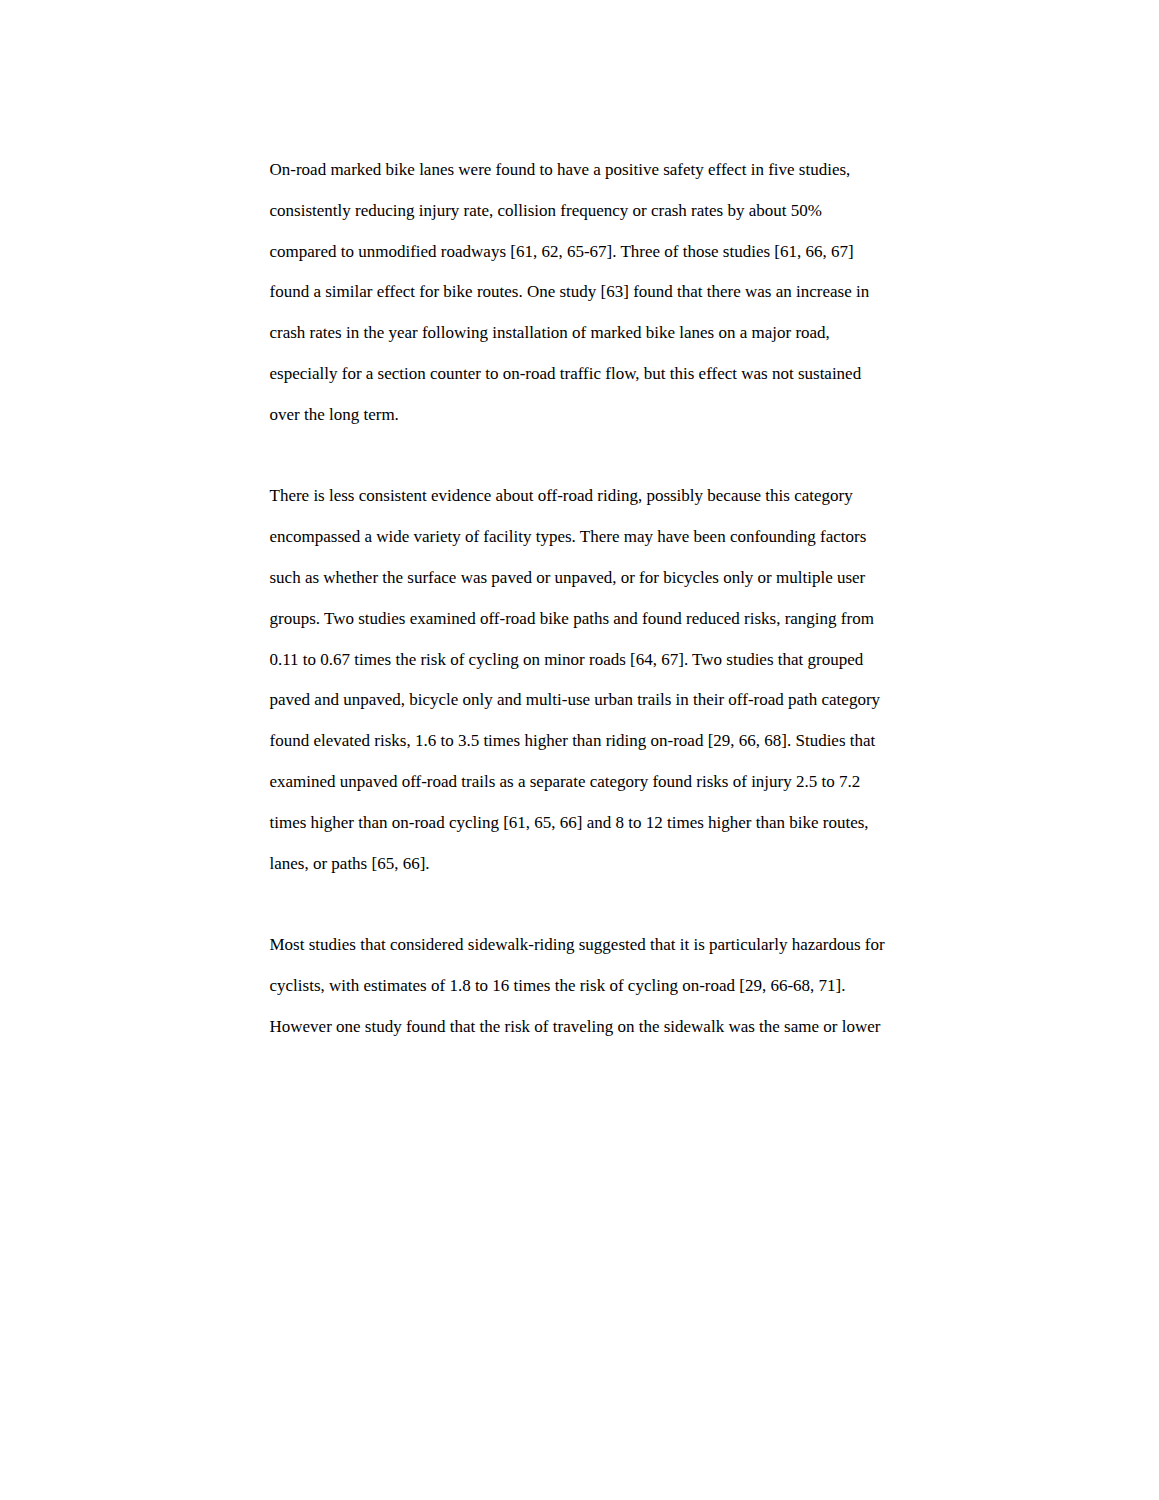On-road marked bike lanes were found to have a positive safety effect in five studies, consistently reducing injury rate, collision frequency or crash rates by about 50% compared to unmodified roadways [61, 62, 65-67]. Three of those studies [61, 66, 67] found a similar effect for bike routes. One study [63] found that there was an increase in crash rates in the year following installation of marked bike lanes on a major road, especially for a section counter to on-road traffic flow, but this effect was not sustained over the long term.
There is less consistent evidence about off-road riding, possibly because this category encompassed a wide variety of facility types. There may have been confounding factors such as whether the surface was paved or unpaved, or for bicycles only or multiple user groups. Two studies examined off-road bike paths and found reduced risks, ranging from 0.11 to 0.67 times the risk of cycling on minor roads [64, 67]. Two studies that grouped paved and unpaved, bicycle only and multi-use urban trails in their off-road path category found elevated risks, 1.6 to 3.5 times higher than riding on-road [29, 66, 68]. Studies that examined unpaved off-road trails as a separate category found risks of injury 2.5 to 7.2 times higher than on-road cycling [61, 65, 66] and 8 to 12 times higher than bike routes, lanes, or paths [65, 66].
Most studies that considered sidewalk-riding suggested that it is particularly hazardous for cyclists, with estimates of 1.8 to 16 times the risk of cycling on-road [29, 66-68, 71]. However one study found that the risk of traveling on the sidewalk was the same or lower